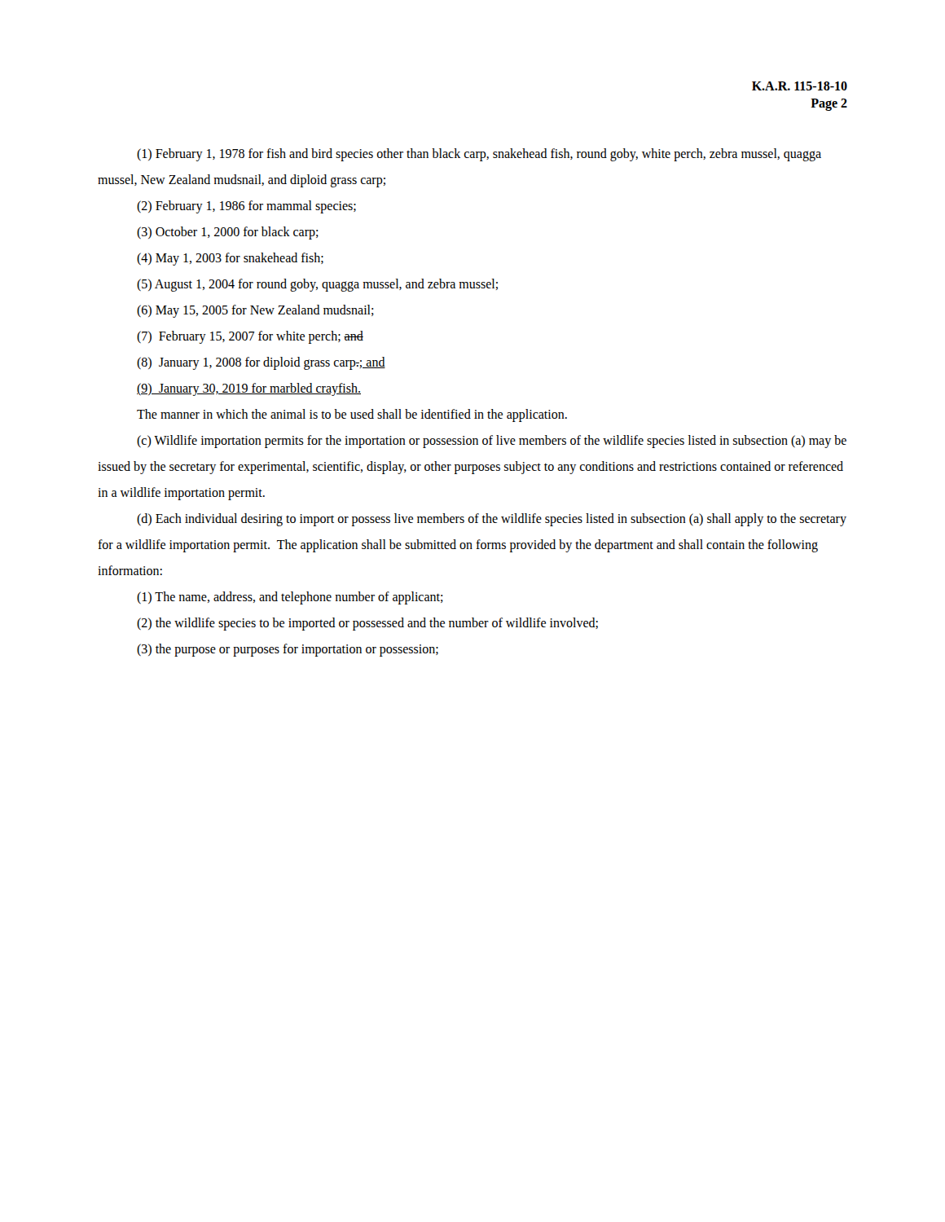K.A.R. 115-18-10
Page 2
(1) February 1, 1978 for fish and bird species other than black carp, snakehead fish, round goby, white perch, zebra mussel, quagga mussel, New Zealand mudsnail, and diploid grass carp;
(2) February 1, 1986 for mammal species;
(3) October 1, 2000 for black carp;
(4) May 1, 2003 for snakehead fish;
(5) August 1, 2004 for round goby, quagga mussel, and zebra mussel;
(6) May 15, 2005 for New Zealand mudsnail;
(7) February 15, 2007 for white perch; and
(8) January 1, 2008 for diploid grass carp.; and
(9) January 30, 2019 for marbled crayfish.
The manner in which the animal is to be used shall be identified in the application.
(c) Wildlife importation permits for the importation or possession of live members of the wildlife species listed in subsection (a) may be issued by the secretary for experimental, scientific, display, or other purposes subject to any conditions and restrictions contained or referenced in a wildlife importation permit.
(d) Each individual desiring to import or possess live members of the wildlife species listed in subsection (a) shall apply to the secretary for a wildlife importation permit. The application shall be submitted on forms provided by the department and shall contain the following information:
(1) The name, address, and telephone number of applicant;
(2) the wildlife species to be imported or possessed and the number of wildlife involved;
(3) the purpose or purposes for importation or possession;